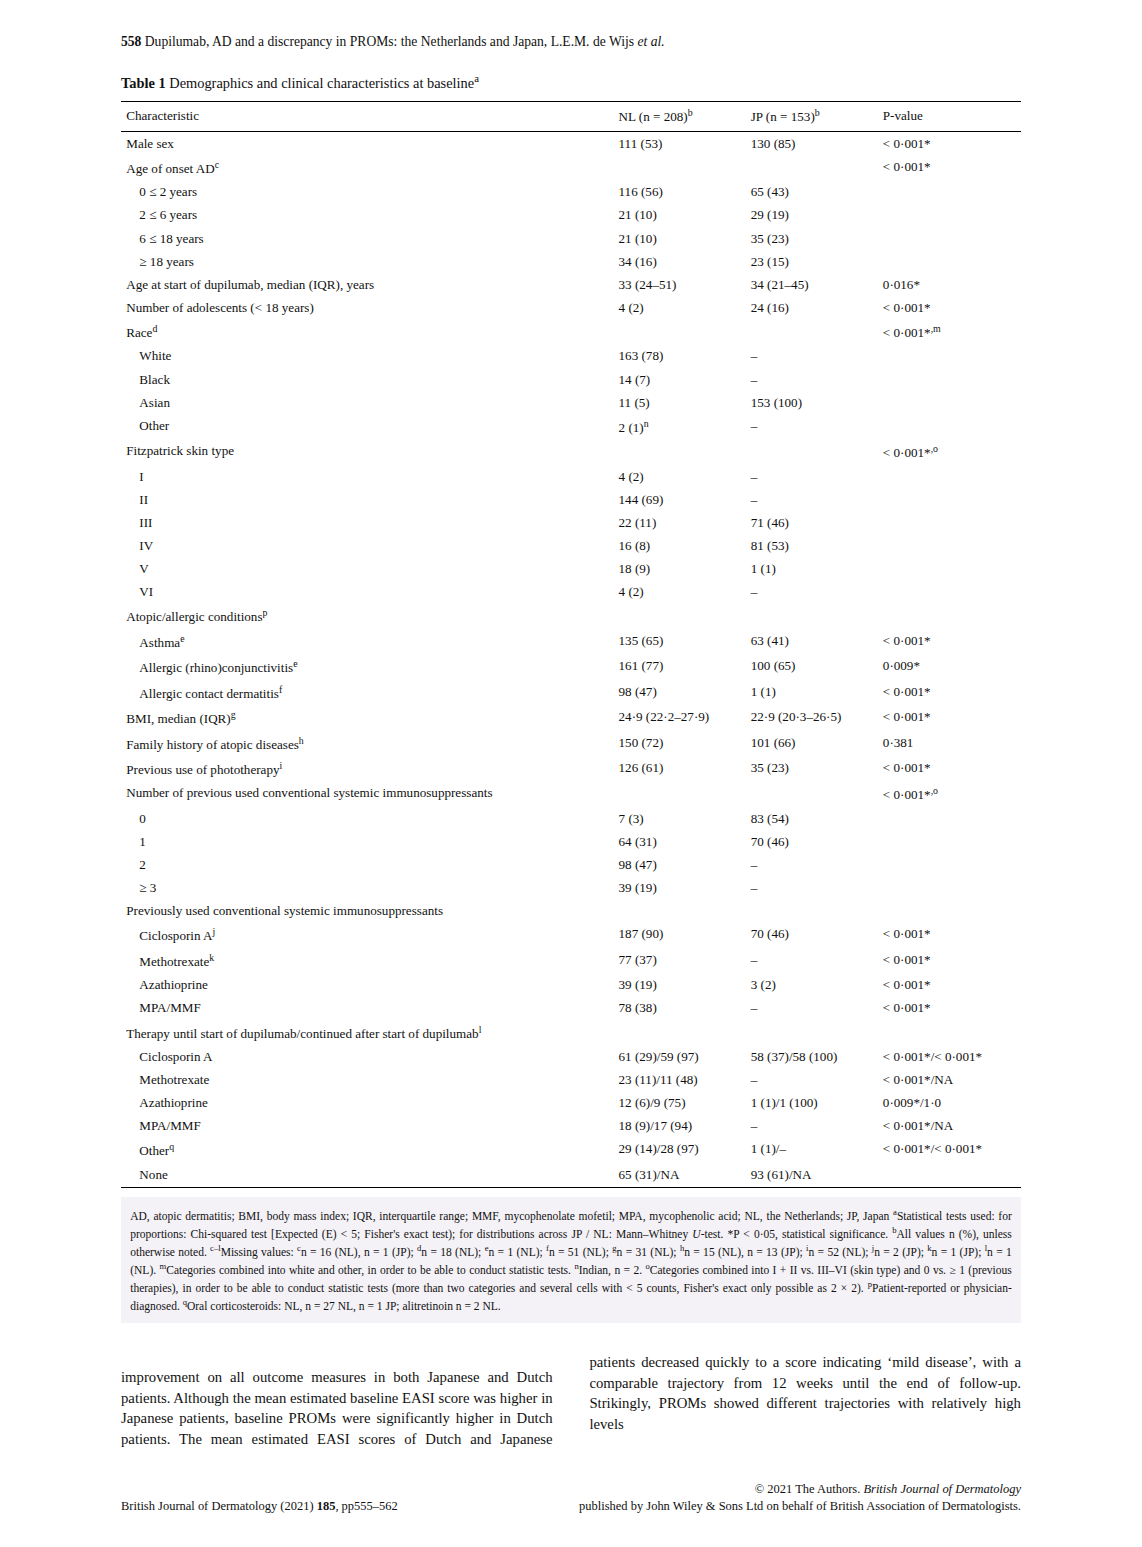558 Dupilumab, AD and a discrepancy in PROMs: the Netherlands and Japan, L.E.M. de Wijs et al.
Table 1 Demographics and clinical characteristics at baselinea
| Characteristic | NL (n = 208) b | JP (n = 153) b | P-value |
| --- | --- | --- | --- |
| Male sex | 111 (53) | 130 (85) | < 0·001* |
| Age of onset AD c | | | < 0·001* |
| 0 ≤ 2 years | 116 (56) | 65 (43) | |
| 2 ≤ 6 years | 21 (10) | 29 (19) | |
| 6 ≤ 18 years | 21 (10) | 35 (23) | |
| ≥ 18 years | 34 (16) | 23 (15) | |
| Age at start of dupilumab, median (IQR), years | 33 (24–51) | 34 (21–45) | 0·016* |
| Number of adolescents (< 18 years) | 4 (2) | 24 (16) | < 0·001* |
| Race d | | | < 0·001* ,m |
| White | 163 (78) | – | |
| Black | 14 (7) | – | |
| Asian | 11 (5) | 153 (100) | |
| Other | 2 (1) n | – | |
| Fitzpatrick skin type | | | < 0·001* ,o |
| I | 4 (2) | – | |
| II | 144 (69) | – | |
| III | 22 (11) | 71 (46) | |
| IV | 16 (8) | 81 (53) | |
| V | 18 (9) | 1 (1) | |
| VI | 4 (2) | – | |
| Atopic/allergic conditions p | | | |
| Asthma e | 135 (65) | 63 (41) | < 0·001* |
| Allergic (rhino)conjunctivitis e | 161 (77) | 100 (65) | 0·009* |
| Allergic contact dermatitis f | 98 (47) | 1 (1) | < 0·001* |
| BMI, median (IQR) g | 24·9 (22·2–27·9) | 22·9 (20·3–26·5) | < 0·001* |
| Family history of atopic diseases h | 150 (72) | 101 (66) | 0·381 |
| Previous use of phototherapy i | 126 (61) | 35 (23) | < 0·001* |
| Number of previous used conventional systemic immunosuppressants | | | < 0·001* ,o |
| 0 | 7 (3) | 83 (54) | |
| 1 | 64 (31) | 70 (46) | |
| 2 | 98 (47) | – | |
| ≥ 3 | 39 (19) | – | |
| Previously used conventional systemic immunosuppressants | | | |
| Ciclosporin A j | 187 (90) | 70 (46) | < 0·001* |
| Methotrexate k | 77 (37) | – | < 0·001* |
| Azathioprine | 39 (19) | 3 (2) | < 0·001* |
| MPA/MMF | 78 (38) | – | < 0·001* |
| Therapy until start of dupilumab/continued after start of dupilumab l | | | |
| Ciclosporin A | 61 (29)/59 (97) | 58 (37)/58 (100) | < 0·001*/< 0·001* |
| Methotrexate | 23 (11)/11 (48) | – | < 0·001*/NA |
| Azathioprine | 12 (6)/9 (75) | 1 (1)/1 (100) | 0·009*/1·0 |
| MPA/MMF | 18 (9)/17 (94) | – | < 0·001*/NA |
| Other q | 29 (14)/28 (97) | 1 (1)/– | < 0·001*/< 0·001* |
| None | 65 (31)/NA | 93 (61)/NA | |
AD, atopic dermatitis; BMI, body mass index; IQR, interquartile range; MMF, mycophenolate mofetil; MPA, mycophenolic acid; NL, the Netherlands; JP, Japan aStatistical tests used: for proportions: Chi-squared test [Expected (E) < 5; Fisher's exact test); for distributions across JP / NL: Mann–Whitney U-test. *P < 0·05, statistical significance. bAll values n (%), unless otherwise noted. c–lMissing values: cn = 16 (NL), n = 1 (JP); dn = 18 (NL); en = 1 (NL); fn = 51 (NL); gn = 31 (NL); hn = 15 (NL), n = 13 (JP); in = 52 (NL); jn = 2 (JP); kn = 1 (JP); ln = 1 (NL). mCategories combined into white and other, in order to be able to conduct statistic tests. nIndian, n = 2. oCategories combined into I + II vs. III–VI (skin type) and 0 vs. ≥ 1 (previous therapies), in order to be able to conduct statistic tests (more than two categories and several cells with < 5 counts, Fisher's exact only possible as 2 × 2). pPatient-reported or physician-diagnosed. qOral corticosteroids: NL, n = 27 NL, n = 1 JP; alitretinoin n = 2 NL.
improvement on all outcome measures in both Japanese and Dutch patients. Although the mean estimated baseline EASI score was higher in Japanese patients, baseline PROMs were significantly higher in Dutch patients. The mean estimated EASI scores of Dutch and Japanese patients decreased quickly to a score indicating ‘mild disease’, with a comparable trajectory from 12 weeks until the end of follow-up. Strikingly, PROMs showed different trajectories with relatively high levels
British Journal of Dermatology (2021) 185, pp555–562
© 2021 The Authors. British Journal of Dermatology
published by John Wiley & Sons Ltd on behalf of British Association of Dermatologists.